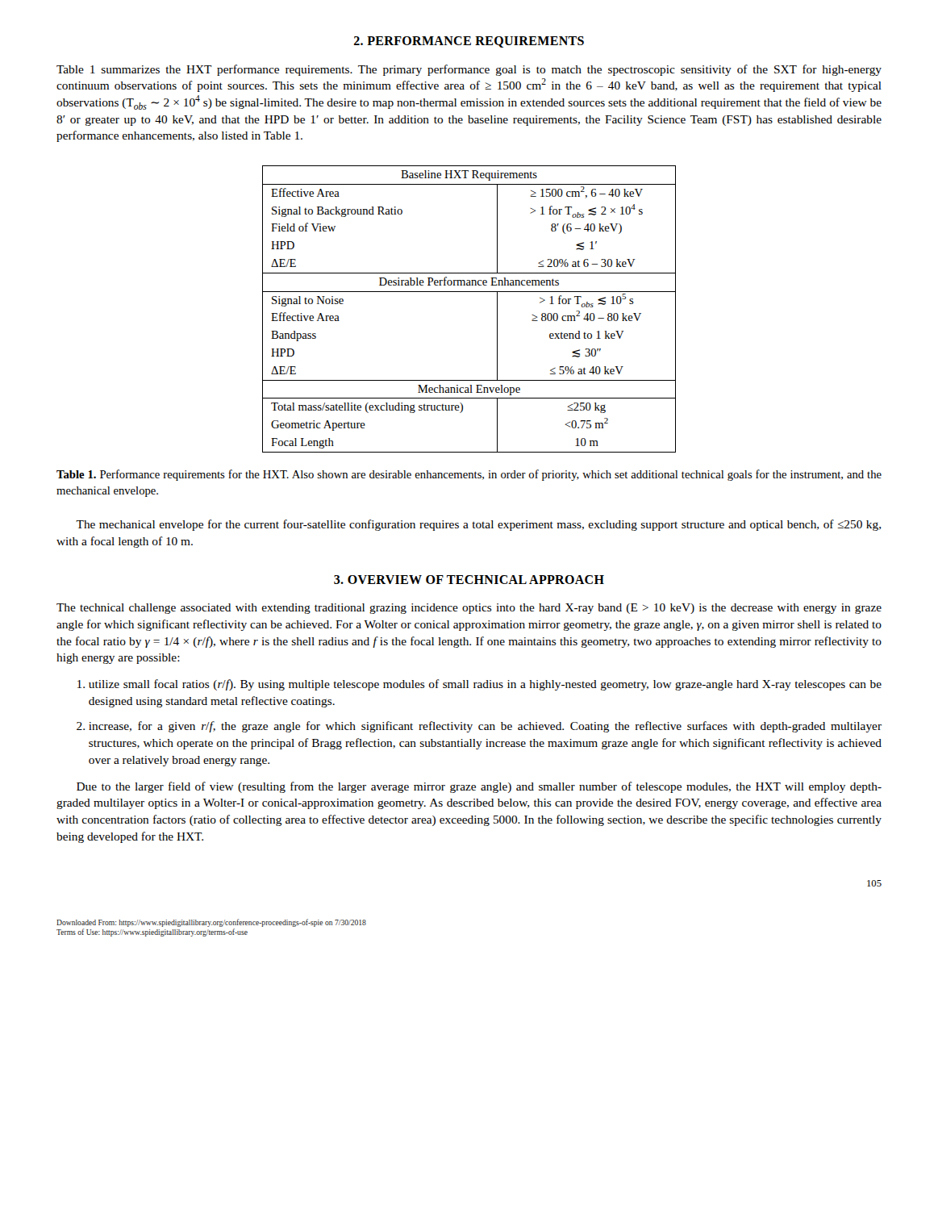2. PERFORMANCE REQUIREMENTS
Table 1 summarizes the HXT performance requirements. The primary performance goal is to match the spectroscopic sensitivity of the SXT for high-energy continuum observations of point sources. This sets the minimum effective area of ≥ 1500 cm2 in the 6 – 40 keV band, as well as the requirement that typical observations (Tobs ∼ 2 × 104 s) be signal-limited. The desire to map non-thermal emission in extended sources sets the additional requirement that the field of view be 8′ or greater up to 40 keV, and that the HPD be 1′ or better. In addition to the baseline requirements, the Facility Science Team (FST) has established desirable performance enhancements, also listed in Table 1.
| Baseline HXT Requirements |
| Effective Area | ≥ 1500 cm 2 , 6 – 40 keV |
| Signal to Background Ratio | > 1 for T obs ≲ 2 × 10 4 s |
| Field of View | 8′ (6 – 40 keV) |
| HPD | ≲ 1′ |
| ΔE/E | ≤ 20% at 6 – 30 keV |
| Desirable Performance Enhancements |
| Signal to Noise | > 1 for T obs ≲ 10 5 s |
| Effective Area | ≥ 800 cm 2 40 – 80 keV |
| Bandpass | extend to 1 keV |
| HPD | ≲ 30″ |
| ΔE/E | ≤ 5% at 40 keV |
| Mechanical Envelope |
| Total mass/satellite (excluding structure) | ≤250 kg |
| Geometric Aperture | <0.75 m 2 |
| Focal Length | 10 m |
Table 1. Performance requirements for the HXT. Also shown are desirable enhancements, in order of priority, which set additional technical goals for the instrument, and the mechanical envelope.
The mechanical envelope for the current four-satellite configuration requires a total experiment mass, excluding support structure and optical bench, of ≤250 kg, with a focal length of 10 m.
3. OVERVIEW OF TECHNICAL APPROACH
The technical challenge associated with extending traditional grazing incidence optics into the hard X-ray band (E > 10 keV) is the decrease with energy in graze angle for which significant reflectivity can be achieved. For a Wolter or conical approximation mirror geometry, the graze angle, γ, on a given mirror shell is related to the focal ratio by γ = 1/4 × (r/f), where r is the shell radius and f is the focal length. If one maintains this geometry, two approaches to extending mirror reflectivity to high energy are possible:
utilize small focal ratios (r/f). By using multiple telescope modules of small radius in a highly-nested geometry, low graze-angle hard X-ray telescopes can be designed using standard metal reflective coatings.
increase, for a given r/f, the graze angle for which significant reflectivity can be achieved. Coating the reflective surfaces with depth-graded multilayer structures, which operate on the principal of Bragg reflection, can substantially increase the maximum graze angle for which significant reflectivity is achieved over a relatively broad energy range.
Due to the larger field of view (resulting from the larger average mirror graze angle) and smaller number of telescope modules, the HXT will employ depth-graded multilayer optics in a Wolter-I or conical-approximation geometry. As described below, this can provide the desired FOV, energy coverage, and effective area with concentration factors (ratio of collecting area to effective detector area) exceeding 5000. In the following section, we describe the specific technologies currently being developed for the HXT.
105
Downloaded From: https://www.spiedigitallibrary.org/conference-proceedings-of-spie on 7/30/2018
Terms of Use: https://www.spiedigitallibrary.org/terms-of-use